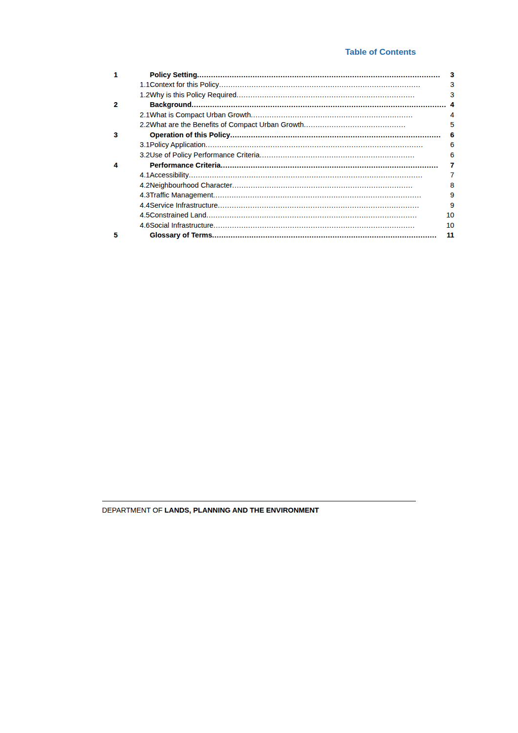Table of Contents
| 1 | Policy Setting ......................................................................................................... | 3 |
| 1.1 | Context for this Policy ....................................................................................... | 3 |
| 1.2 | Why is this Policy Required ............................................................................. | 3 |
| 2 | Background .............................................................................................................. | 4 |
| 2.1 | What is Compact Urban Growth ...................................................................... | 4 |
| 2.2 | What are the Benefits of Compact Urban Growth ............................................ | 5 |
| 3 | Operation of this Policy ........................................................................................... | 6 |
| 3.1 | Policy Application .............................................................................................. | 6 |
| 3.2 | Use of Policy Performance Criteria ................................................................... | 6 |
| 4 | Performance Criteria .............................................................................................. | 7 |
| 4.1 | Accessibility ..................................................................................................... | 7 |
| 4.2 | Neighbourhood Character .............................................................................. | 8 |
| 4.3 | Traffic Management .......................................................................................... | 9 |
| 4.4 | Service Infrastructure ....................................................................................... | 9 |
| 4.5 | Constrained Land ........................................................................................... | 10 |
| 4.6 | Social Infrastructure ....................................................................................... | 10 |
| 5 | Glossary of Terms ................................................................................................. | 11 |
DEPARTMENT OF LANDS, PLANNING AND THE ENVIRONMENT